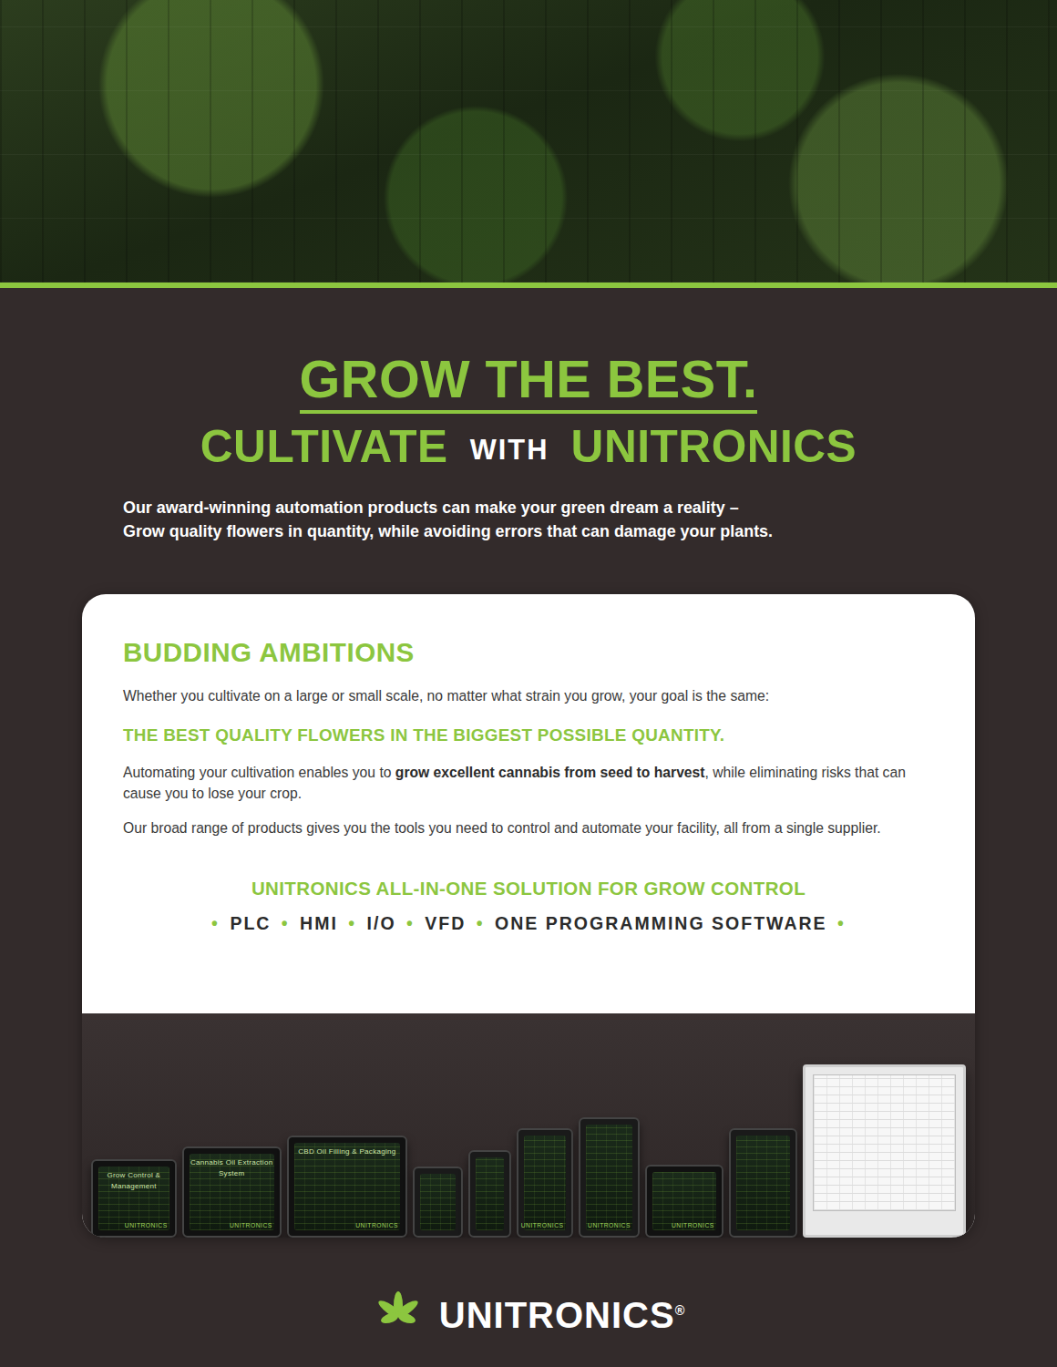Grow the Best. Cultivate with Unitronics
Our award-winning automation products can make your green dream a reality –
Grow quality flowers in quantity, while avoiding errors that can damage your plants.
Budding Ambitions
Whether you cultivate on a large or small scale, no matter what strain you grow, your goal is the same:
The best quality flowers in the biggest possible quantity.
Automating your cultivation enables you to grow excellent cannabis from seed to harvest, while eliminating risks that can cause you to lose your crop.
Our broad range of products gives you the tools you need to control and automate your facility, all from a single supplier.
Unitronics All-in-One Solution for Grow Control
• PLC • HMI • I/O • VFD • One Programming Software •
Grow Control & Management
UNITRONICS
Cannabis Oil Extraction System
UNITRONICS
CBD Oil Filling & Packaging
UNITRONICS
UNITRONICS
UNITRONICS
UNITRONICS
UNITRONICS®